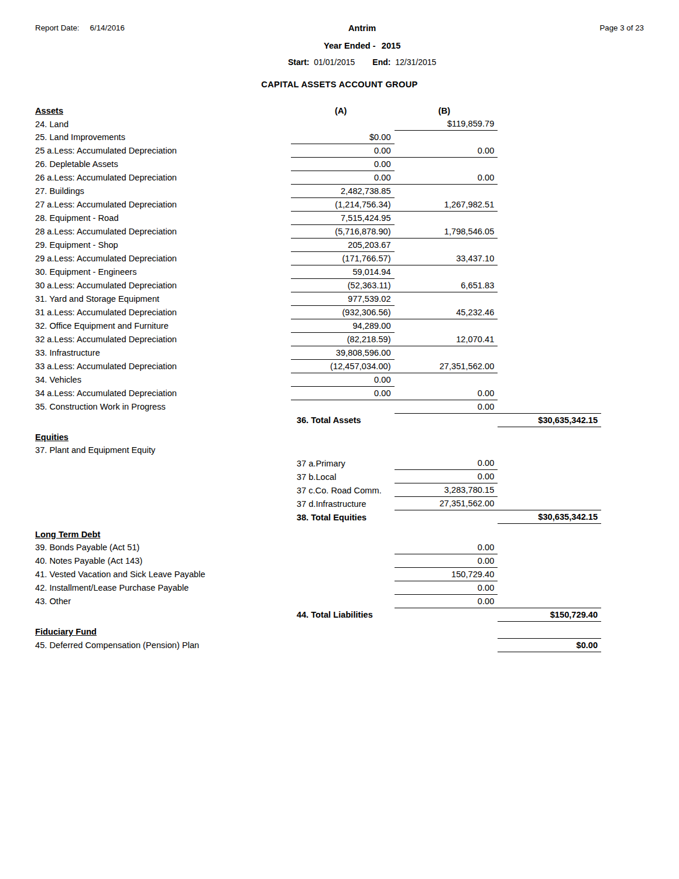Report Date: 6/14/2016
Antrim
Year Ended -2015
Start: 01/01/2015 End: 12/31/2015
Page 3 of 23
CAPITAL ASSETS ACCOUNT GROUP
| Assets | (A) | (B) | | |
| 24. Land | | $119,859.79 | | |
| 25. Land Improvements | $0.00 | | | |
| 25 a.Less: Accumulated Depreciation | 0.00 | 0.00 | | |
| 26. Depletable Assets | 0.00 | | | |
| 26 a.Less: Accumulated Depreciation | 0.00 | 0.00 | | |
| 27. Buildings | 2,482,738.85 | | | |
| 27 a.Less: Accumulated Depreciation | (1,214,756.34) | 1,267,982.51 | | |
| 28. Equipment - Road | 7,515,424.95 | | | |
| 28 a.Less: Accumulated Depreciation | (5,716,878.90) | 1,798,546.05 | | |
| 29. Equipment - Shop | 205,203.67 | | | |
| 29 a.Less: Accumulated Depreciation | (171,766.57) | 33,437.10 | | |
| 30. Equipment - Engineers | 59,014.94 | | | |
| 30 a.Less: Accumulated Depreciation | (52,363.11) | 6,651.83 | | |
| 31. Yard and Storage Equipment | 977,539.02 | | | |
| 31 a.Less: Accumulated Depreciation | (932,306.56) | 45,232.46 | | |
| 32. Office Equipment and Furniture | 94,289.00 | | | |
| 32 a.Less: Accumulated Depreciation | (82,218.59) | 12,070.41 | | |
| 33. Infrastructure | 39,808,596.00 | | | |
| 33 a.Less: Accumulated Depreciation | (12,457,034.00) | 27,351,562.00 | | |
| 34. Vehicles | 0.00 | | | |
| 34 a.Less: Accumulated Depreciation | 0.00 | 0.00 | | |
| 35. Construction Work in Progress | | 0.00 | | |
| | 36. Total Assets | | $30,635,342.15 | |
| Equities | | | | |
| 37. Plant and Equipment Equity | | | | |
| | 37 a.Primary | 0.00 | | |
| | 37 b.Local | 0.00 | | |
| | 37 c.Co. Road Comm. | 3,283,780.15 | | |
| | 37 d.Infrastructure | 27,351,562.00 | | |
| | 38. Total Equities | | $30,635,342.15 | |
| Long Term Debt | | | | |
| 39. Bonds Payable (Act 51) | | 0.00 | | |
| 40. Notes Payable (Act 143) | | 0.00 | | |
| 41. Vested Vacation and Sick Leave Payable | | 150,729.40 | | |
| 42. Installment/Lease Purchase Payable | | 0.00 | | |
| 43. Other | | 0.00 | | |
| | 44. Total Liabilities | | $150,729.40 | |
| Fiduciary Fund | | | | |
| 45. Deferred Compensation (Pension) Plan | | | $0.00 | |